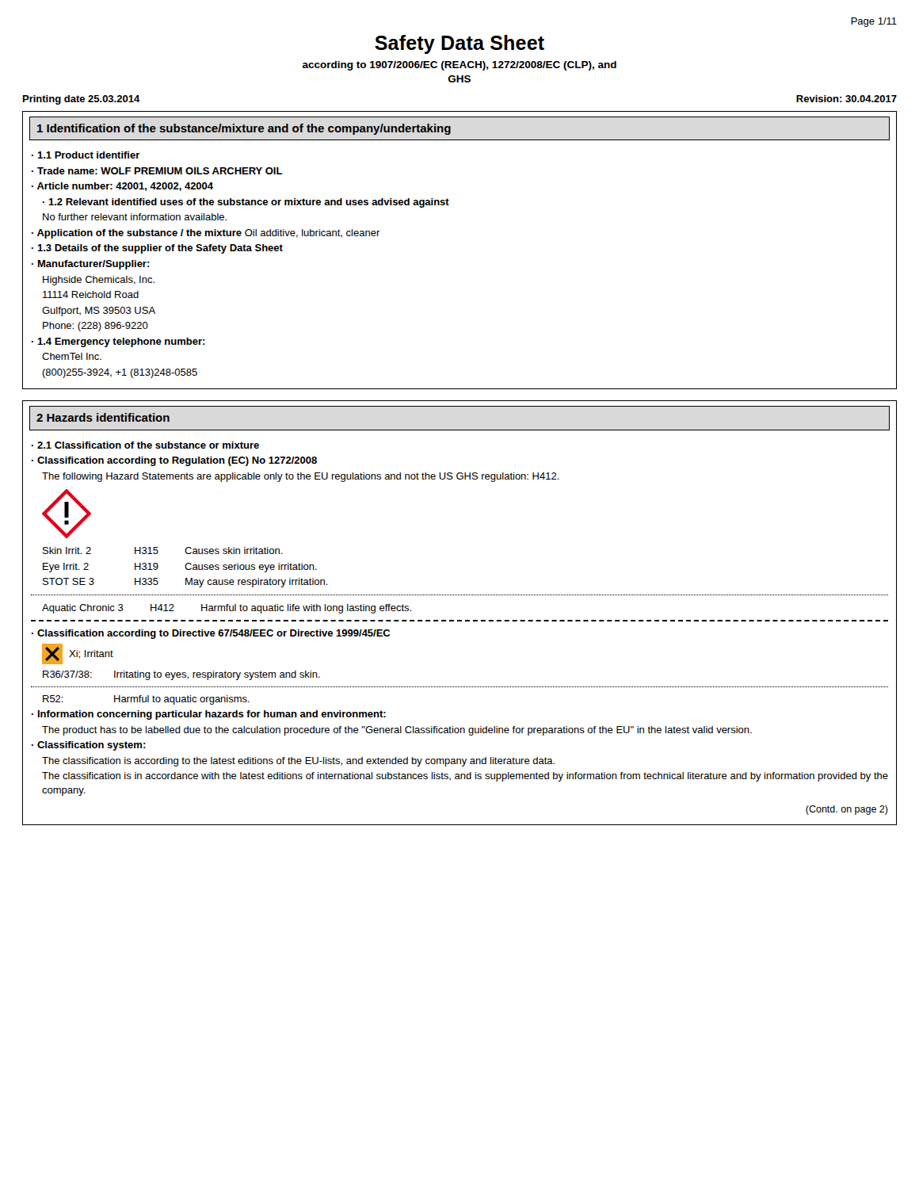Page 1/11
Safety Data Sheet
according to 1907/2006/EC (REACH), 1272/2008/EC (CLP), and
GHS
Printing date 25.03.2014 Revision: 30.04.2017
1 Identification of the substance/mixture and of the company/undertaking
1.1 Product identifier
Trade name: WOLF PREMIUM OILS ARCHERY OIL
Article number: 42001, 42002, 42004
1.2 Relevant identified uses of the substance or mixture and uses advised against
No further relevant information available.
Application of the substance / the mixture Oil additive, lubricant, cleaner
1.3 Details of the supplier of the Safety Data Sheet
Manufacturer/Supplier:
Highside Chemicals, Inc.
11114 Reichold Road
Gulfport, MS 39503 USA
Phone: (228) 896-9220
1.4 Emergency telephone number:
ChemTel Inc.
(800)255-3924, +1 (813)248-0585
2 Hazards identification
2.1 Classification of the substance or mixture
Classification according to Regulation (EC) No 1272/2008
The following Hazard Statements are applicable only to the EU regulations and not the US GHS regulation: H412.
| Skin Irrit. 2 | H315 | Causes skin irritation. |
| Eye Irrit. 2 | H319 | Causes serious eye irritation. |
| STOT SE 3 | H335 | May cause respiratory irritation. |
| Aquatic Chronic 3 | H412 | Harmful to aquatic life with long lasting effects. |
Classification according to Directive 67/548/EEC or Directive 1999/45/EC
Xi; Irritant
R36/37/38: Irritating to eyes, respiratory system and skin.
R52: Harmful to aquatic organisms.
Information concerning particular hazards for human and environment:
The product has to be labelled due to the calculation procedure of the "General Classification guideline for preparations of the EU" in the latest valid version.
Classification system:
The classification is according to the latest editions of the EU-lists, and extended by company and literature data.
The classification is in accordance with the latest editions of international substances lists, and is supplemented by information from technical literature and by information provided by the company.
(Contd. on page 2)